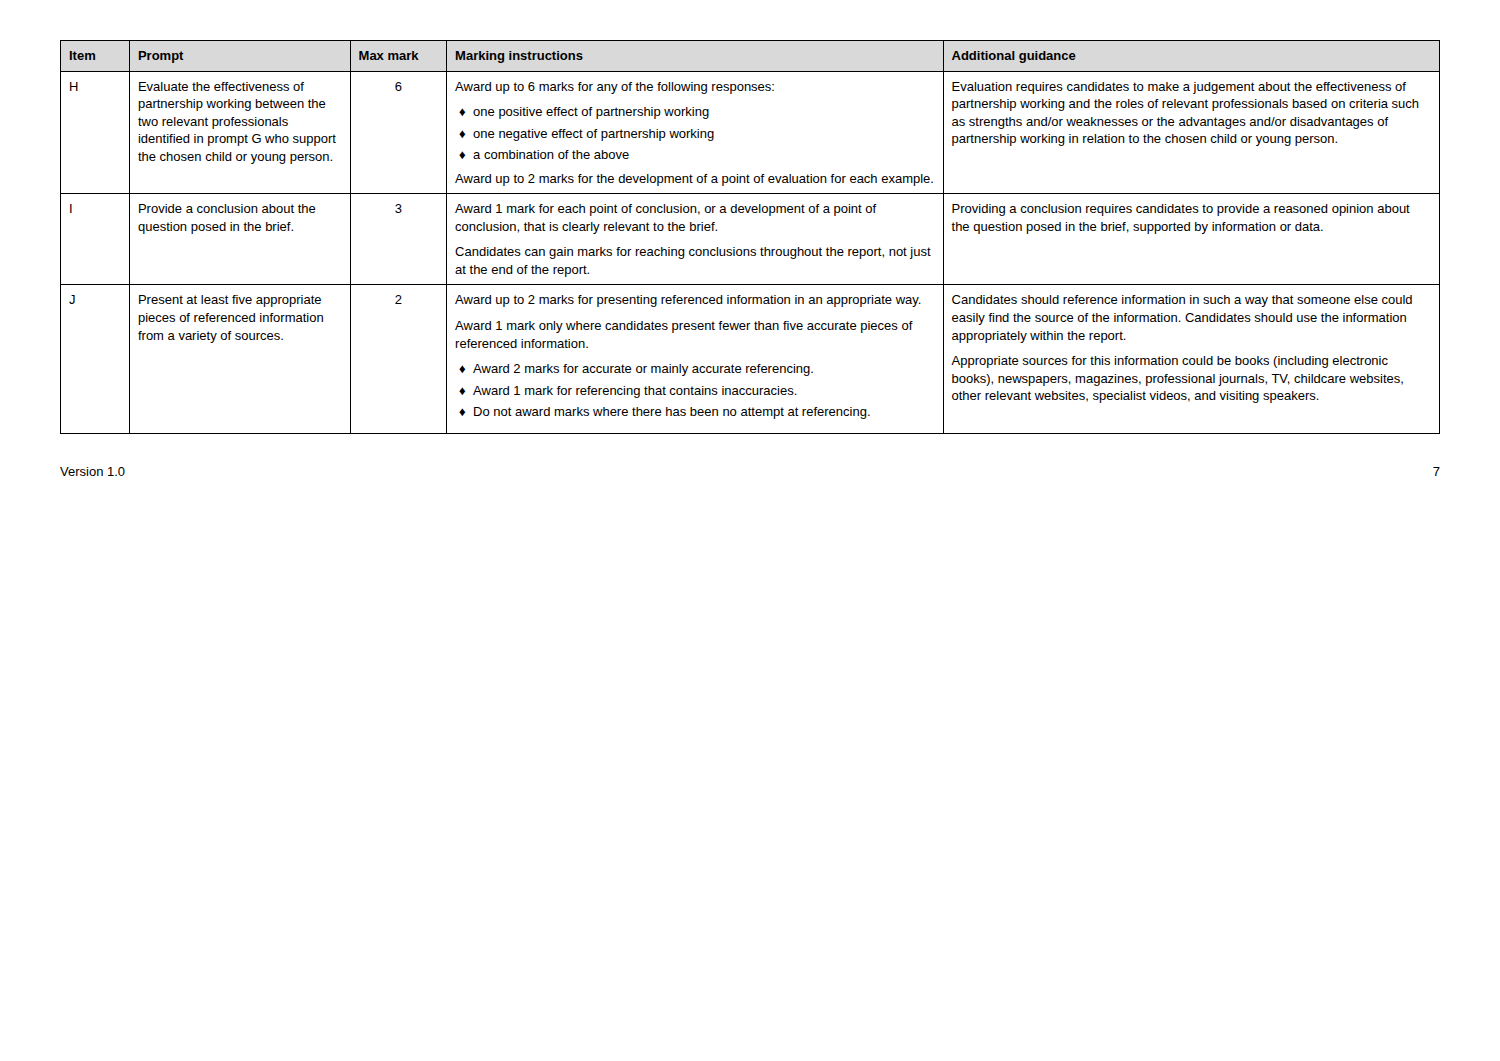| Item | Prompt | Max mark | Marking instructions | Additional guidance |
| --- | --- | --- | --- | --- |
| H | Evaluate the effectiveness of partnership working between the two relevant professionals identified in prompt G who support the chosen child or young person. | 6 | Award up to 6 marks for any of the following responses: one positive effect of partnership working one negative effect of partnership working a combination of the above Award up to 2 marks for the development of a point of evaluation for each example. | Evaluation requires candidates to make a judgement about the effectiveness of partnership working and the roles of relevant professionals based on criteria such as strengths and/or weaknesses or the advantages and/or disadvantages of partnership working in relation to the chosen child or young person. |
| I | Provide a conclusion about the question posed in the brief. | 3 | Award 1 mark for each point of conclusion, or a development of a point of conclusion, that is clearly relevant to the brief. Candidates can gain marks for reaching conclusions throughout the report, not just at the end of the report. | Providing a conclusion requires candidates to provide a reasoned opinion about the question posed in the brief, supported by information or data. |
| J | Present at least five appropriate pieces of referenced information from a variety of sources. | 2 | Award up to 2 marks for presenting referenced information in an appropriate way. Award 1 mark only where candidates present fewer than five accurate pieces of referenced information. Award 2 marks for accurate or mainly accurate referencing. Award 1 mark for referencing that contains inaccuracies. Do not award marks where there has been no attempt at referencing. | Candidates should reference information in such a way that someone else could easily find the source of the information. Candidates should use the information appropriately within the report. Appropriate sources for this information could be books (including electronic books), newspapers, magazines, professional journals, TV, childcare websites, other relevant websites, specialist videos, and visiting speakers. |
Version 1.0 7